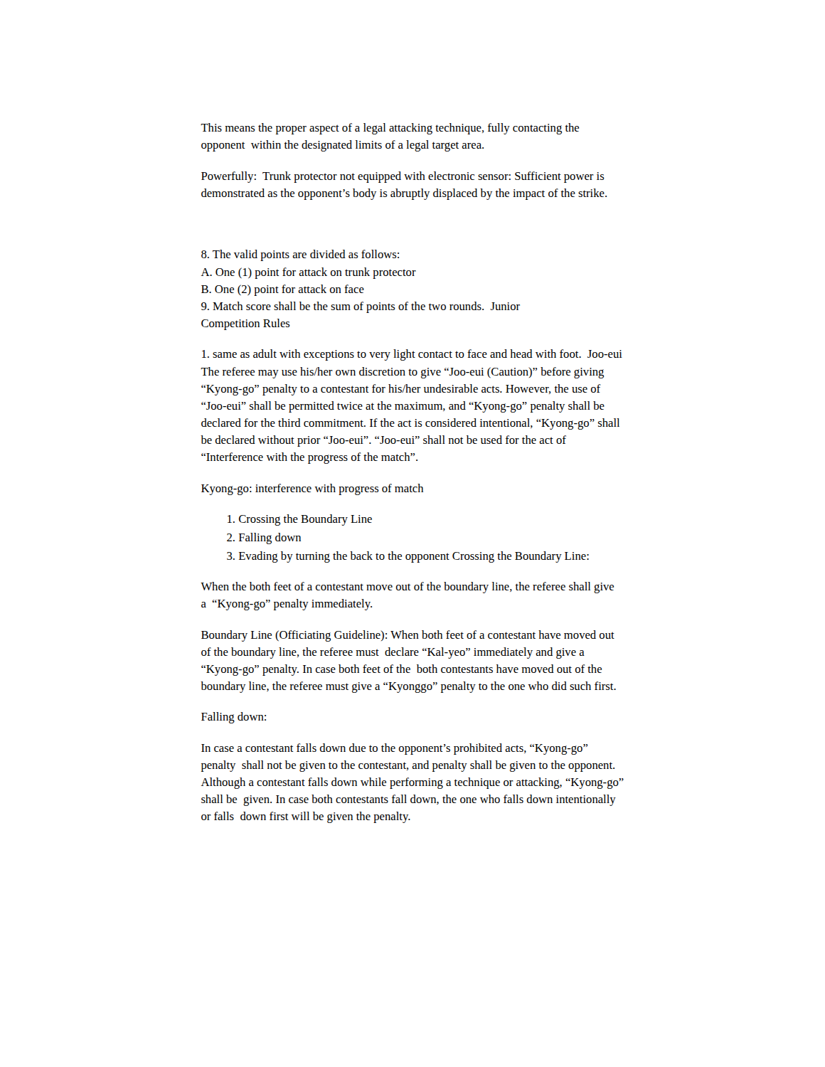This means the proper aspect of a legal attacking technique, fully contacting the opponent within the designated limits of a legal target area.
Powerfully: Trunk protector not equipped with electronic sensor: Sufficient power is demonstrated as the opponent’s body is abruptly displaced by the impact of the strike.
8. The valid points are divided as follows:
A. One (1) point for attack on trunk protector
B. One (2) point for attack on face
9. Match score shall be the sum of points of the two rounds. Junior
Competition Rules
1. same as adult with exceptions to very light contact to face and head with foot. Joo-eui The referee may use his/her own discretion to give “Joo-eui (Caution)” before giving “Kyong-go” penalty to a contestant for his/her undesirable acts. However, the use of “Joo-eui” shall be permitted twice at the maximum, and “Kyong-go” penalty shall be declared for the third commitment. If the act is considered intentional, “Kyong-go” shall be declared without prior “Joo-eui”. “Joo-eui” shall not be used for the act of “Interference with the progress of the match”.
Kyong-go: interference with progress of match
Crossing the Boundary Line
Falling down
Evading by turning the back to the opponent Crossing the Boundary Line:
When the both feet of a contestant move out of the boundary line, the referee shall give a “Kyong-go” penalty immediately.
Boundary Line (Officiating Guideline): When both feet of a contestant have moved out of the boundary line, the referee must declare “Kal-yeo” immediately and give a “Kyong-go” penalty. In case both feet of the both contestants have moved out of the boundary line, the referee must give a “Kyonggo” penalty to the one who did such first.
Falling down:
In case a contestant falls down due to the opponent’s prohibited acts, “Kyong-go” penalty shall not be given to the contestant, and penalty shall be given to the opponent. Although a contestant falls down while performing a technique or attacking, “Kyong-go” shall be given. In case both contestants fall down, the one who falls down intentionally or falls down first will be given the penalty.